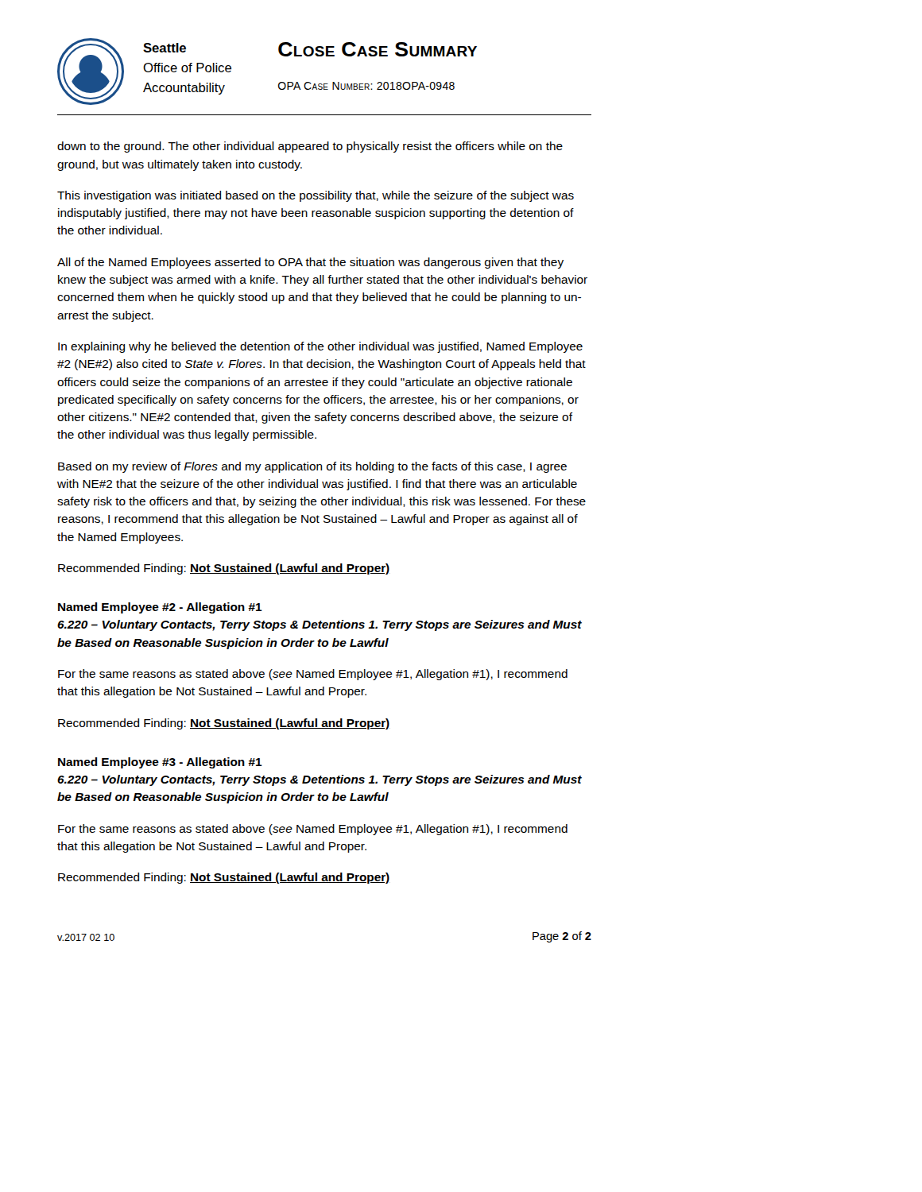Seattle
Office of Police
Accountability
Close Case Summary
OPA Case Number: 2018OPA-0948
down to the ground. The other individual appeared to physically resist the officers while on the ground, but was ultimately taken into custody.
This investigation was initiated based on the possibility that, while the seizure of the subject was indisputably justified, there may not have been reasonable suspicion supporting the detention of the other individual.
All of the Named Employees asserted to OPA that the situation was dangerous given that they knew the subject was armed with a knife. They all further stated that the other individual's behavior concerned them when he quickly stood up and that they believed that he could be planning to un-arrest the subject.
In explaining why he believed the detention of the other individual was justified, Named Employee #2 (NE#2) also cited to State v. Flores. In that decision, the Washington Court of Appeals held that officers could seize the companions of an arrestee if they could "articulate an objective rationale predicated specifically on safety concerns for the officers, the arrestee, his or her companions, or other citizens." NE#2 contended that, given the safety concerns described above, the seizure of the other individual was thus legally permissible.
Based on my review of Flores and my application of its holding to the facts of this case, I agree with NE#2 that the seizure of the other individual was justified. I find that there was an articulable safety risk to the officers and that, by seizing the other individual, this risk was lessened. For these reasons, I recommend that this allegation be Not Sustained – Lawful and Proper as against all of the Named Employees.
Recommended Finding: Not Sustained (Lawful and Proper)
Named Employee #2 - Allegation #1
6.220 – Voluntary Contacts, Terry Stops & Detentions 1. Terry Stops are Seizures and Must be Based on Reasonable Suspicion in Order to be Lawful
For the same reasons as stated above (see Named Employee #1, Allegation #1), I recommend that this allegation be Not Sustained – Lawful and Proper.
Recommended Finding: Not Sustained (Lawful and Proper)
Named Employee #3 - Allegation #1
6.220 – Voluntary Contacts, Terry Stops & Detentions 1. Terry Stops are Seizures and Must be Based on Reasonable Suspicion in Order to be Lawful
For the same reasons as stated above (see Named Employee #1, Allegation #1), I recommend that this allegation be Not Sustained – Lawful and Proper.
Recommended Finding: Not Sustained (Lawful and Proper)
v.2017 02 10
Page 2 of 2